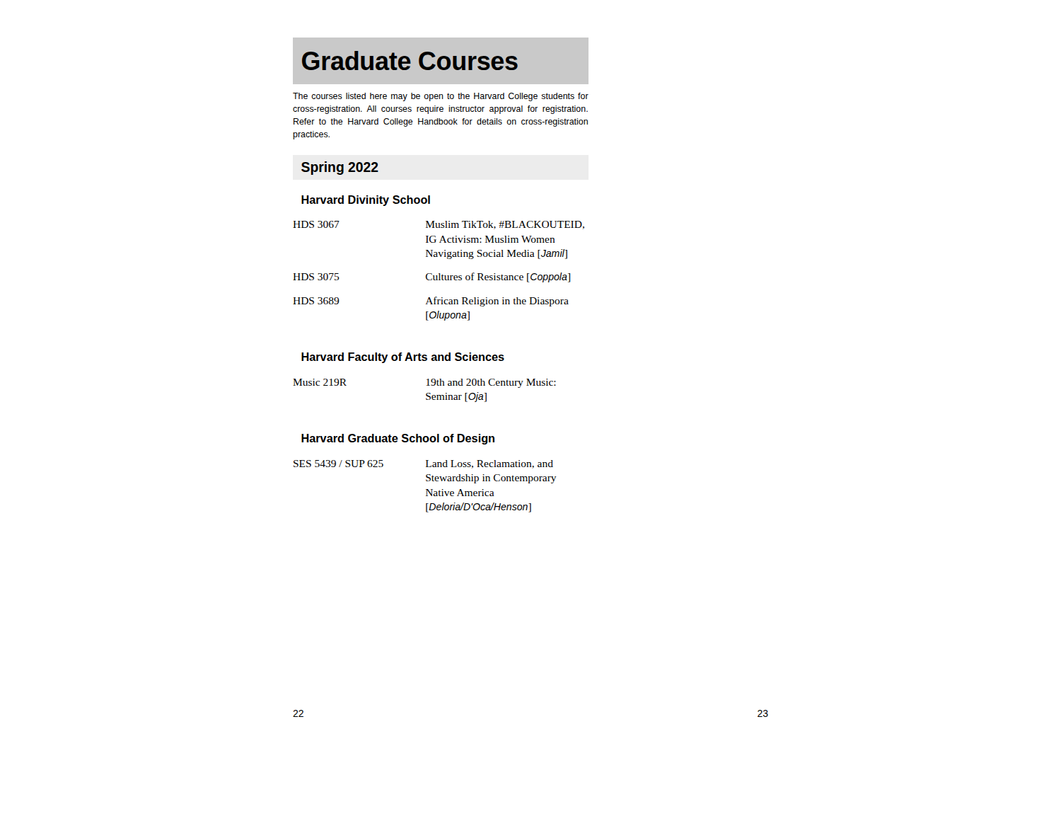Graduate Courses
The courses listed here may be open to the Harvard College students for cross-registration. All courses require instructor approval for registration. Refer to the Harvard College Handbook for details on cross-registration practices.
Spring 2022
Harvard Divinity School
| HDS 3067 | Muslim TikTok, #BLACKOUTEID, IG Activism: Muslim Women Navigating Social Media [ Jamil ] |
| HDS 3075 | Cultures of Resistance [ Coppola ] |
| HDS 3689 | African Religion in the Diaspora [ Olupona ] |
Harvard Faculty of Arts and Sciences
| Music 219R | 19th and 20th Century Music: Seminar [ Oja ] |
Harvard Graduate School of Design
| SES 5439 / SUP 625 | Land Loss, Reclamation, and Stewardship in Contemporary Native America [ Deloria/D'Oca/Henson ] |
22
23